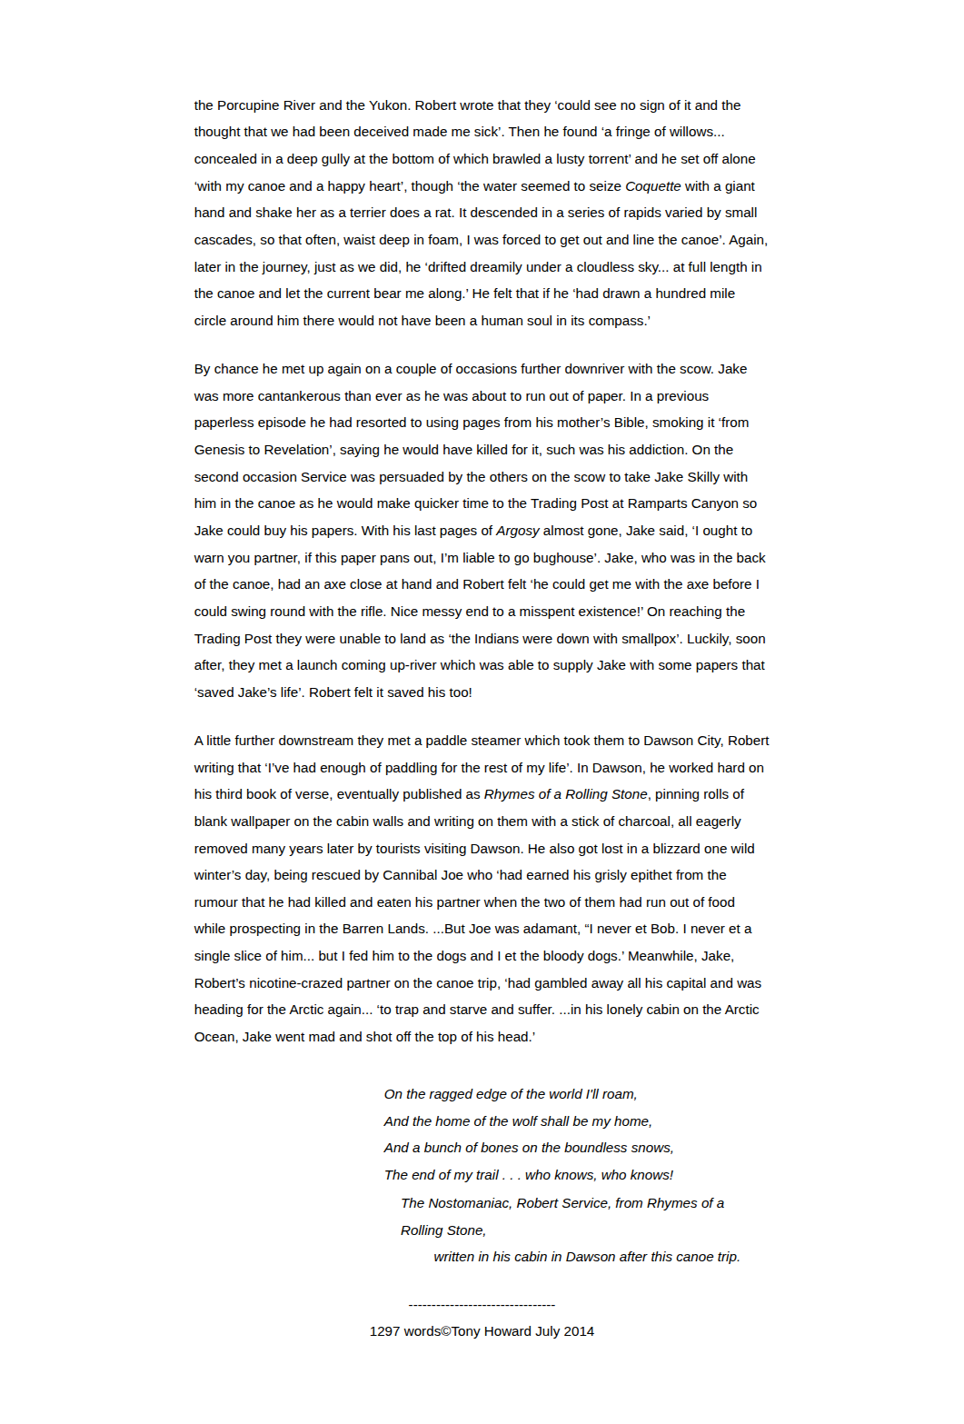the Porcupine River and the Yukon. Robert wrote that they ‘could see no sign of it and the thought that we had been deceived made me sick’. Then he found ‘a fringe of willows... concealed in a deep gully at the bottom of which brawled a lusty torrent’ and he set off alone ‘with my canoe and a happy heart’, though ‘the water seemed to seize Coquette with a giant hand and shake her as a terrier does a rat. It descended in a series of rapids varied by small cascades, so that often, waist deep in foam, I was forced to get out and line the canoe’. Again, later in the journey, just as we did, he ‘drifted dreamily under a cloudless sky... at full length in the canoe and let the current bear me along.’ He felt that if he ‘had drawn a hundred mile circle around him there would not have been a human soul in its compass.’
By chance he met up again on a couple of occasions further downriver with the scow. Jake was more cantankerous than ever as he was about to run out of paper. In a previous paperless episode he had resorted to using pages from his mother’s Bible, smoking it ‘from Genesis to Revelation’, saying he would have killed for it, such was his addiction. On the second occasion Service was persuaded by the others on the scow to take Jake Skilly with him in the canoe as he would make quicker time to the Trading Post at Ramparts Canyon so Jake could buy his papers. With his last pages of Argosy almost gone, Jake said, ‘I ought to warn you partner, if this paper pans out, I’m liable to go bughouse’. Jake, who was in the back of the canoe, had an axe close at hand and Robert felt ‘he could get me with the axe before I could swing round with the rifle. Nice messy end to a misspent existence!’ On reaching the Trading Post they were unable to land as ‘the Indians were down with smallpox’. Luckily, soon after, they met a launch coming up-river which was able to supply Jake with some papers that ‘saved Jake’s life’. Robert felt it saved his too!
A little further downstream they met a paddle steamer which took them to Dawson City, Robert writing that ‘I’ve had enough of paddling for the rest of my life’. In Dawson, he worked hard on his third book of verse, eventually published as Rhymes of a Rolling Stone, pinning rolls of blank wallpaper on the cabin walls and writing on them with a stick of charcoal, all eagerly removed many years later by tourists visiting Dawson. He also got lost in a blizzard one wild winter’s day, being rescued by Cannibal Joe who ‘had earned his grisly epithet from the rumour that he had killed and eaten his partner when the two of them had run out of food while prospecting in the Barren Lands. ...But Joe was adamant, “I never et Bob. I never et a single slice of him... but I fed him to the dogs and I et the bloody dogs.’ Meanwhile, Jake, Robert’s nicotine-crazed partner on the canoe trip, ‘had gambled away all his capital and was heading for the Arctic again... ‘to trap and starve and suffer. ...in his lonely cabin on the Arctic Ocean, Jake went mad and shot off the top of his head.’
On the ragged edge of the world I'll roam,
And the home of the wolf shall be my home,
And a bunch of bones on the boundless snows,
The end of my trail . . . who knows, who knows!
The Nostomaniac, Robert Service, from Rhymes of a Rolling Stone, written in his cabin in Dawson after this canoe trip.
--------------------------------
1297 words©Tony Howard July 2014